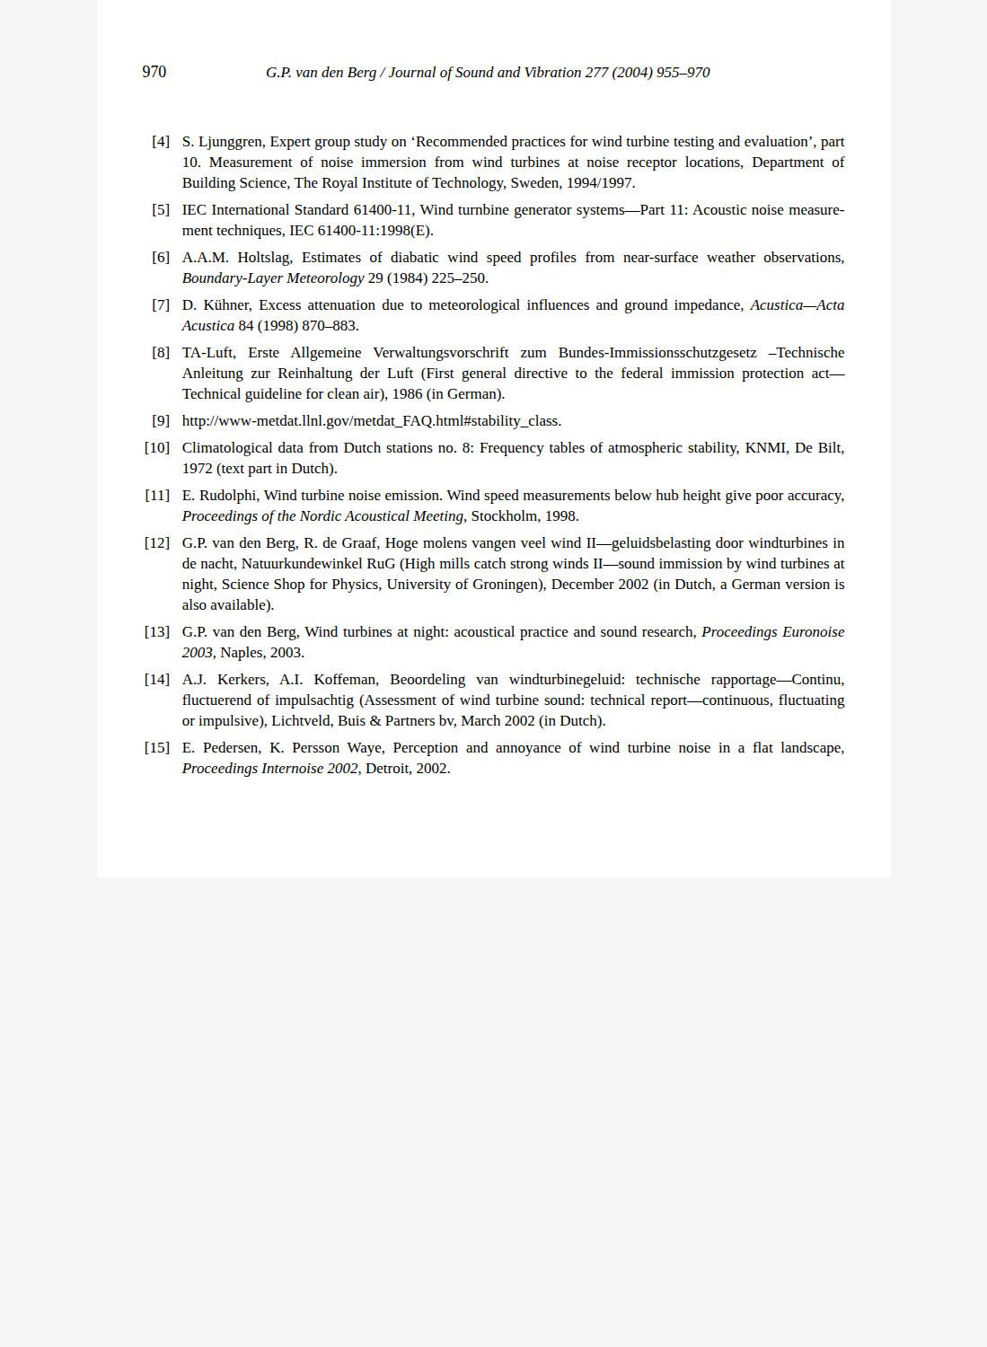970 G.P. van den Berg / Journal of Sound and Vibration 277 (2004) 955–970
[4] S. Ljunggren, Expert group study on ‘Recommended practices for wind turbine testing and evaluation’, part 10. Measurement of noise immersion from wind turbines at noise receptor locations, Department of Building Science, The Royal Institute of Technology, Sweden, 1994/1997.
[5] IEC International Standard 61400-11, Wind turnbine generator systems—Part 11: Acoustic noise measurement techniques, IEC 61400-11:1998(E).
[6] A.A.M. Holtslag, Estimates of diabatic wind speed profiles from near-surface weather observations, Boundary-Layer Meteorology 29 (1984) 225–250.
[7] D. Kühner, Excess attenuation due to meteorological influences and ground impedance, Acustica—Acta Acustica 84 (1998) 870–883.
[8] TA-Luft, Erste Allgemeine Verwaltungsvorschrift zum Bundes-Immissionsschutzgesetz –Technische Anleitung zur Reinhaltung der Luft (First general directive to the federal immission protection act—Technical guideline for clean air), 1986 (in German).
[9] http://www-metdat.llnl.gov/metdat_FAQ.html#stability_class.
[10] Climatological data from Dutch stations no. 8: Frequency tables of atmospheric stability, KNMI, De Bilt, 1972 (text part in Dutch).
[11] E. Rudolphi, Wind turbine noise emission. Wind speed measurements below hub height give poor accuracy, Proceedings of the Nordic Acoustical Meeting, Stockholm, 1998.
[12] G.P. van den Berg, R. de Graaf, Hoge molens vangen veel wind II—geluidsbelasting door windturbines in de nacht, Natuurkundewinkel RuG (High mills catch strong winds II—sound immission by wind turbines at night, Science Shop for Physics, University of Groningen), December 2002 (in Dutch, a German version is also available).
[13] G.P. van den Berg, Wind turbines at night: acoustical practice and sound research, Proceedings Euronoise 2003, Naples, 2003.
[14] A.J. Kerkers, A.I. Koffeman, Beoordeling van windturbinegeluid: technische rapportage—Continu, fluctuerend of impulsachtig (Assessment of wind turbine sound: technical report—continuous, fluctuating or impulsive), Lichtveld, Buis & Partners bv, March 2002 (in Dutch).
[15] E. Pedersen, K. Persson Waye, Perception and annoyance of wind turbine noise in a flat landscape, Proceedings Internoise 2002, Detroit, 2002.